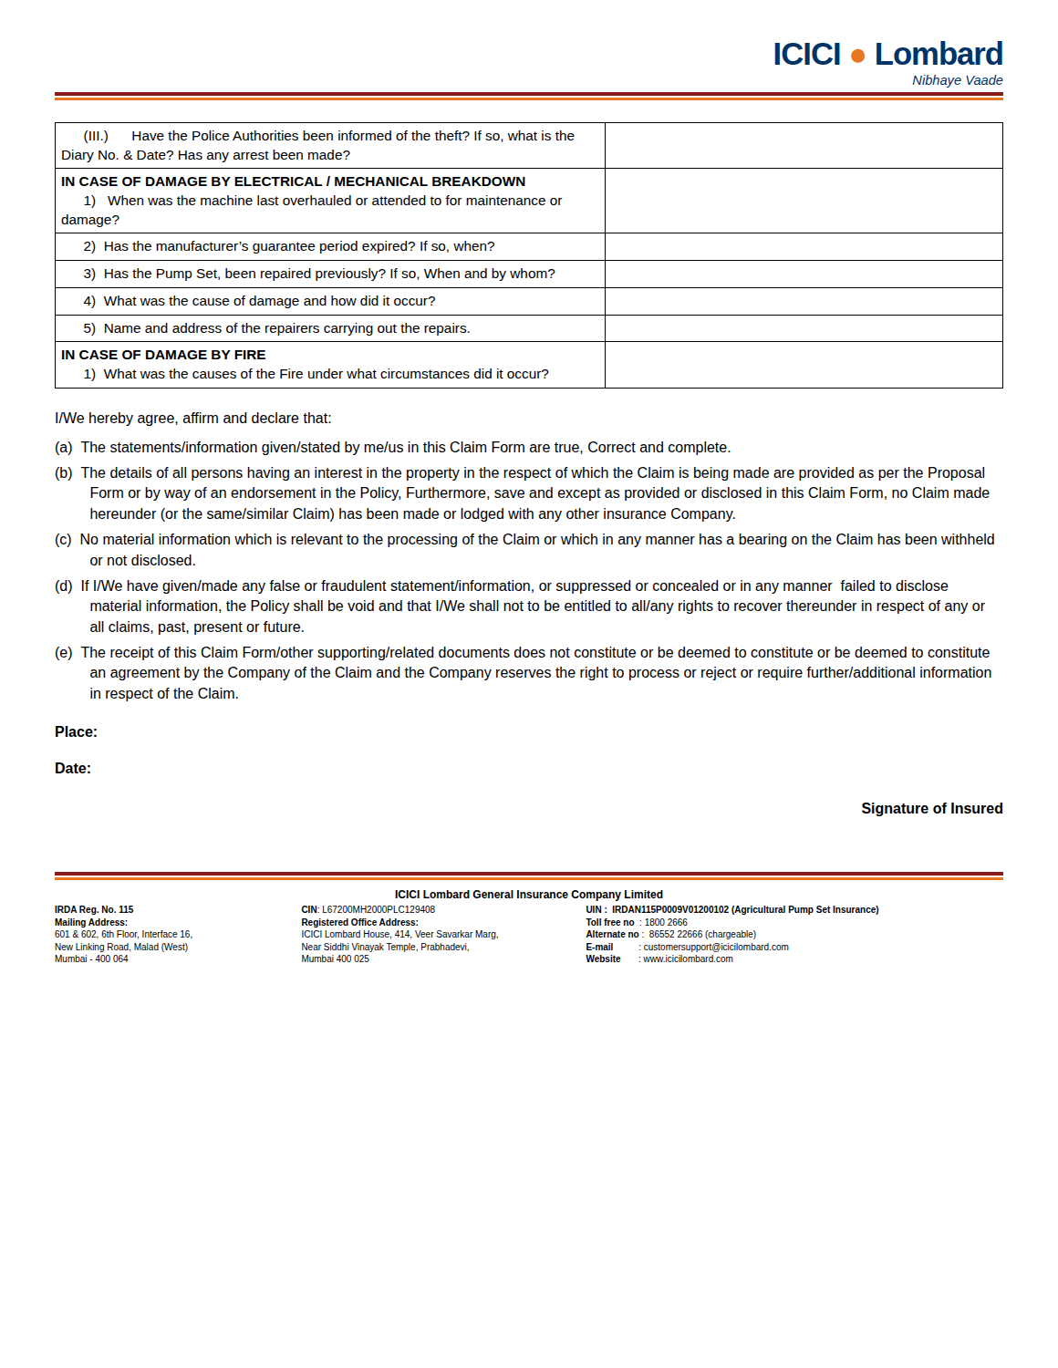ICICI ● Lombard
Nibhaye Vaade
| (III.) Have the Police Authorities been informed of the theft? If so, what is the Diary No. & Date? Has any arrest been made? | |
| IN CASE OF DAMAGE BY ELECTRICAL / MECHANICAL BREAKDOWN 1) When was the machine last overhauled or attended to for maintenance or damage? | |
| 2) Has the manufacturer’s guarantee period expired? If so, when? | |
| 3) Has the Pump Set, been repaired previously? If so, When and by whom? | |
| 4) What was the cause of damage and how did it occur? | |
| 5) Name and address of the repairers carrying out the repairs. | |
| IN CASE OF DAMAGE BY FIRE 1) What was the causes of the Fire under what circumstances did it occur? | |
I/We hereby agree, affirm and declare that:
(a) The statements/information given/stated by me/us in this Claim Form are true, Correct and complete.
(b) The details of all persons having an interest in the property in the respect of which the Claim is being made are provided as per the Proposal Form or by way of an endorsement in the Policy, Furthermore, save and except as provided or disclosed in this Claim Form, no Claim made hereunder (or the same/similar Claim) has been made or lodged with any other insurance Company.
(c) No material information which is relevant to the processing of the Claim or which in any manner has a bearing on the Claim has been withheld or not disclosed.
(d) If I/We have given/made any false or fraudulent statement/information, or suppressed or concealed or in any manner failed to disclose material information, the Policy shall be void and that I/We shall not to be entitled to all/any rights to recover thereunder in respect of any or all claims, past, present or future.
(e) The receipt of this Claim Form/other supporting/related documents does not constitute or be deemed to constitute or be deemed to constitute an agreement by the Company of the Claim and the Company reserves the right to process or reject or require further/additional information in respect of the Claim.
Place:
Date:
Signature of Insured
ICICI Lombard General Insurance Company Limited
| IRDA Reg. No. 115 | CIN : L67200MH2000PLC129408 | UIN : IRDAN115P0009V01200102 (Agricultural Pump Set Insurance) |
| Mailing Address: | Registered Office Address: | Toll free no : 1800 2666 |
| 601 & 602, 6th Floor, Interface 16, | ICICI Lombard House, 414, Veer Savarkar Marg, | Alternate no : 86552 22666 (chargeable) |
| New Linking Road, Malad (West) | Near Siddhi Vinayak Temple, Prabhadevi, | E-mail : customersupport@icicilombard.com |
| Mumbai - 400 064 | Mumbai 400 025 | Website : www.icicilombard.com |